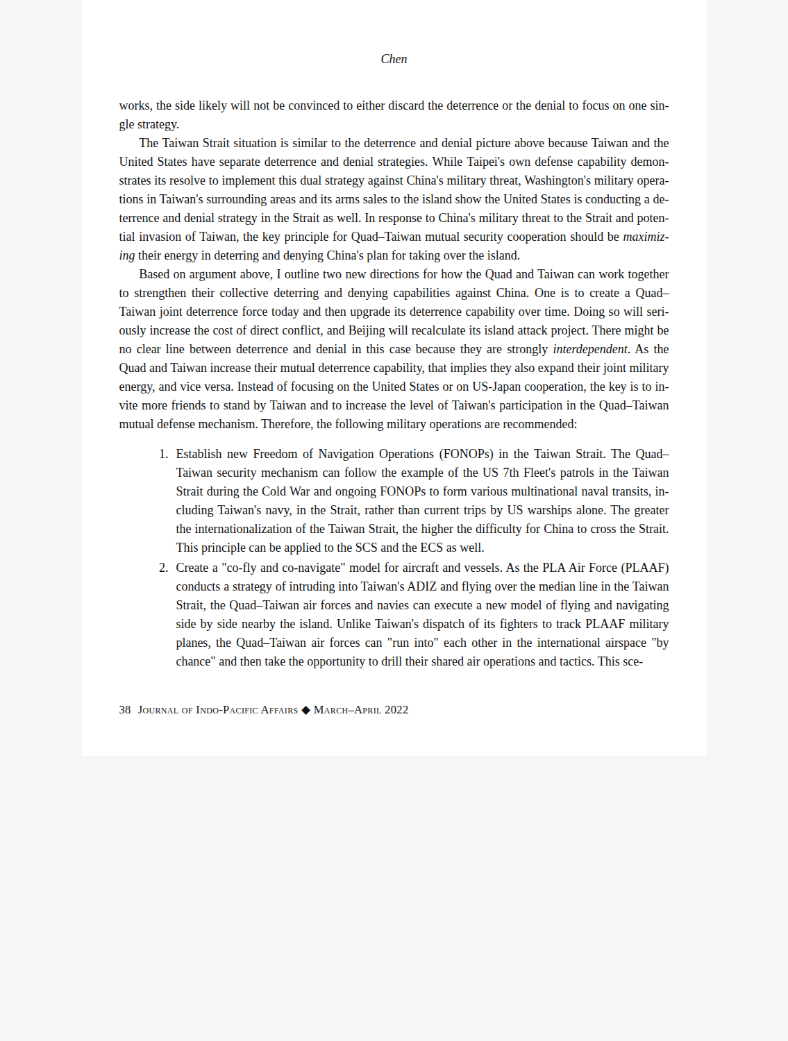Chen
works, the side likely will not be convinced to either discard the deterrence or the denial to focus on one single strategy.
The Taiwan Strait situation is similar to the deterrence and denial picture above because Taiwan and the United States have separate deterrence and denial strategies. While Taipei's own defense capability demonstrates its resolve to implement this dual strategy against China's military threat, Washington's military operations in Taiwan's surrounding areas and its arms sales to the island show the United States is conducting a deterrence and denial strategy in the Strait as well. In response to China's military threat to the Strait and potential invasion of Taiwan, the key principle for Quad–Taiwan mutual security cooperation should be maximizing their energy in deterring and denying China's plan for taking over the island.
Based on argument above, I outline two new directions for how the Quad and Taiwan can work together to strengthen their collective deterring and denying capabilities against China. One is to create a Quad–Taiwan joint deterrence force today and then upgrade its deterrence capability over time. Doing so will seriously increase the cost of direct conflict, and Beijing will recalculate its island attack project. There might be no clear line between deterrence and denial in this case because they are strongly interdependent. As the Quad and Taiwan increase their mutual deterrence capability, that implies they also expand their joint military energy, and vice versa. Instead of focusing on the United States or on US-Japan cooperation, the key is to invite more friends to stand by Taiwan and to increase the level of Taiwan's participation in the Quad–Taiwan mutual defense mechanism. Therefore, the following military operations are recommended:
Establish new Freedom of Navigation Operations (FONOPs) in the Taiwan Strait. The Quad–Taiwan security mechanism can follow the example of the US 7th Fleet's patrols in the Taiwan Strait during the Cold War and ongoing FONOPs to form various multinational naval transits, including Taiwan's navy, in the Strait, rather than current trips by US warships alone. The greater the internationalization of the Taiwan Strait, the higher the difficulty for China to cross the Strait. This principle can be applied to the SCS and the ECS as well.
Create a "co-fly and co-navigate" model for aircraft and vessels. As the PLA Air Force (PLAAF) conducts a strategy of intruding into Taiwan's ADIZ and flying over the median line in the Taiwan Strait, the Quad–Taiwan air forces and navies can execute a new model of flying and navigating side by side nearby the island. Unlike Taiwan's dispatch of its fighters to track PLAAF military planes, the Quad–Taiwan air forces can "run into" each other in the international airspace "by chance" and then take the opportunity to drill their shared air operations and tactics. This sce-
38 Journal of Indo-Pacific Affairs ◆ March–April 2022